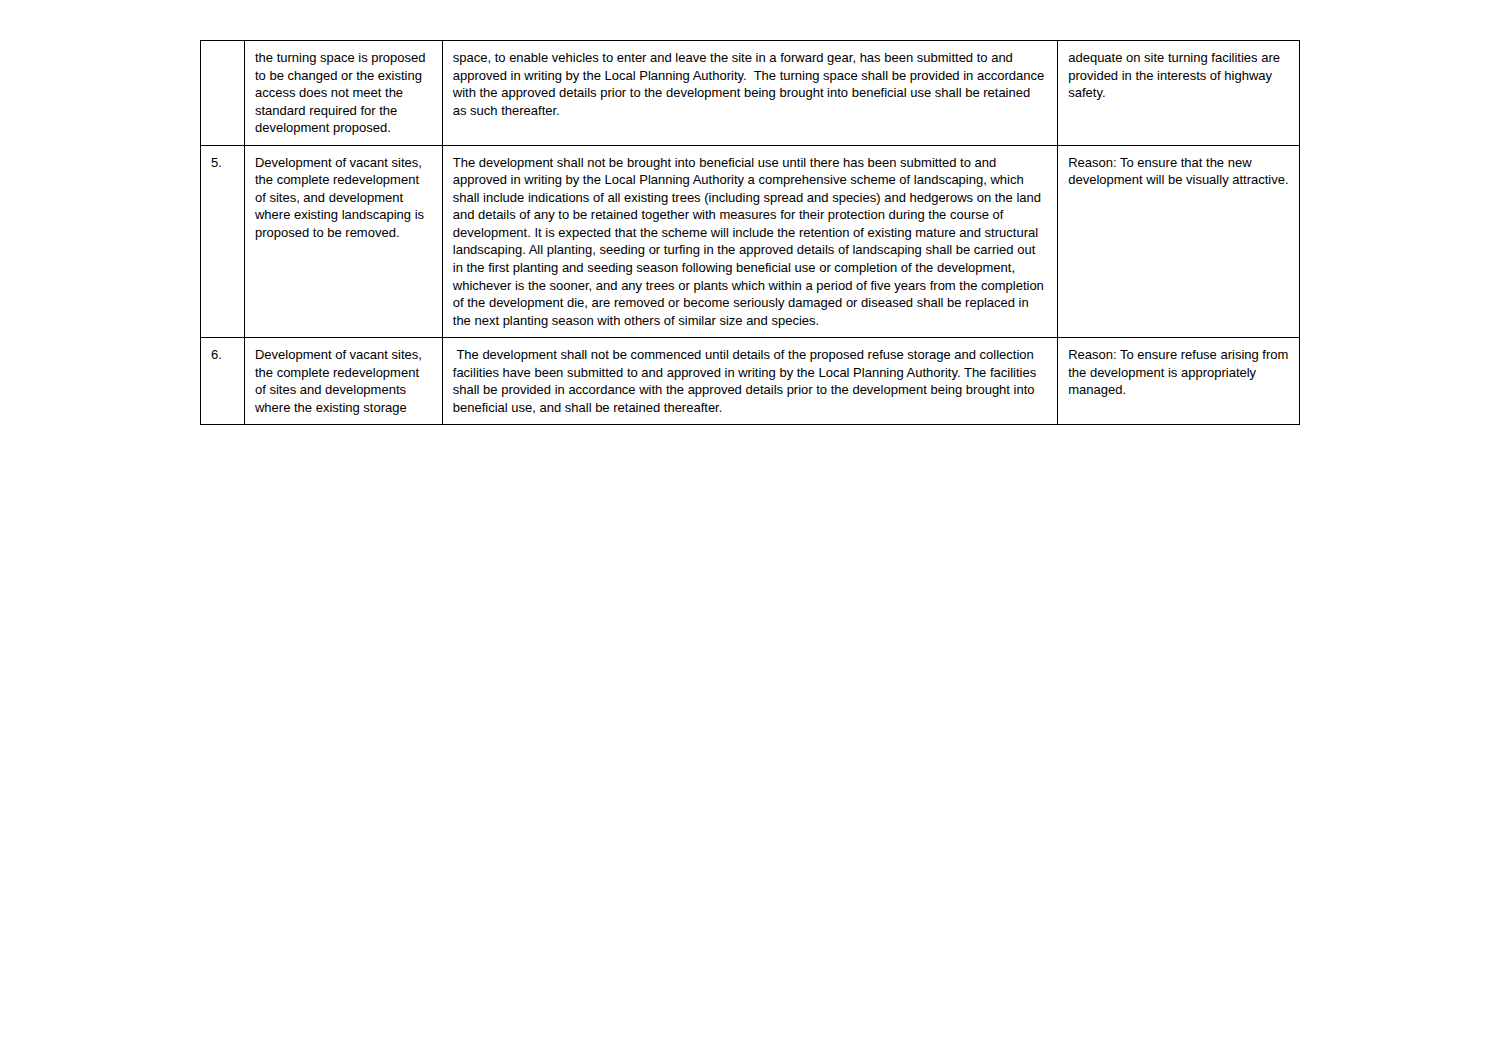| | the turning space is proposed to be changed or the existing access does not meet the standard required for the development proposed. | space, to enable vehicles to enter and leave the site in a forward gear, has been submitted to and approved in writing by the Local Planning Authority. The turning space shall be provided in accordance with the approved details prior to the development being brought into beneficial use shall be retained as such thereafter. | adequate on site turning facilities are provided in the interests of highway safety. |
| 5. | Development of vacant sites, the complete redevelopment of sites, and development where existing landscaping is proposed to be removed. | The development shall not be brought into beneficial use until there has been submitted to and approved in writing by the Local Planning Authority a comprehensive scheme of landscaping, which shall include indications of all existing trees (including spread and species) and hedgerows on the land and details of any to be retained together with measures for their protection during the course of development. It is expected that the scheme will include the retention of existing mature and structural landscaping. All planting, seeding or turfing in the approved details of landscaping shall be carried out in the first planting and seeding season following beneficial use or completion of the development, whichever is the sooner, and any trees or plants which within a period of five years from the completion of the development die, are removed or become seriously damaged or diseased shall be replaced in the next planting season with others of similar size and species. | Reason: To ensure that the new development will be visually attractive. |
| 6. | Development of vacant sites, the complete redevelopment of sites and developments where the existing storage | The development shall not be commenced until details of the proposed refuse storage and collection facilities have been submitted to and approved in writing by the Local Planning Authority. The facilities shall be provided in accordance with the approved details prior to the development being brought into beneficial use, and shall be retained thereafter. | Reason: To ensure refuse arising from the development is appropriately managed. |